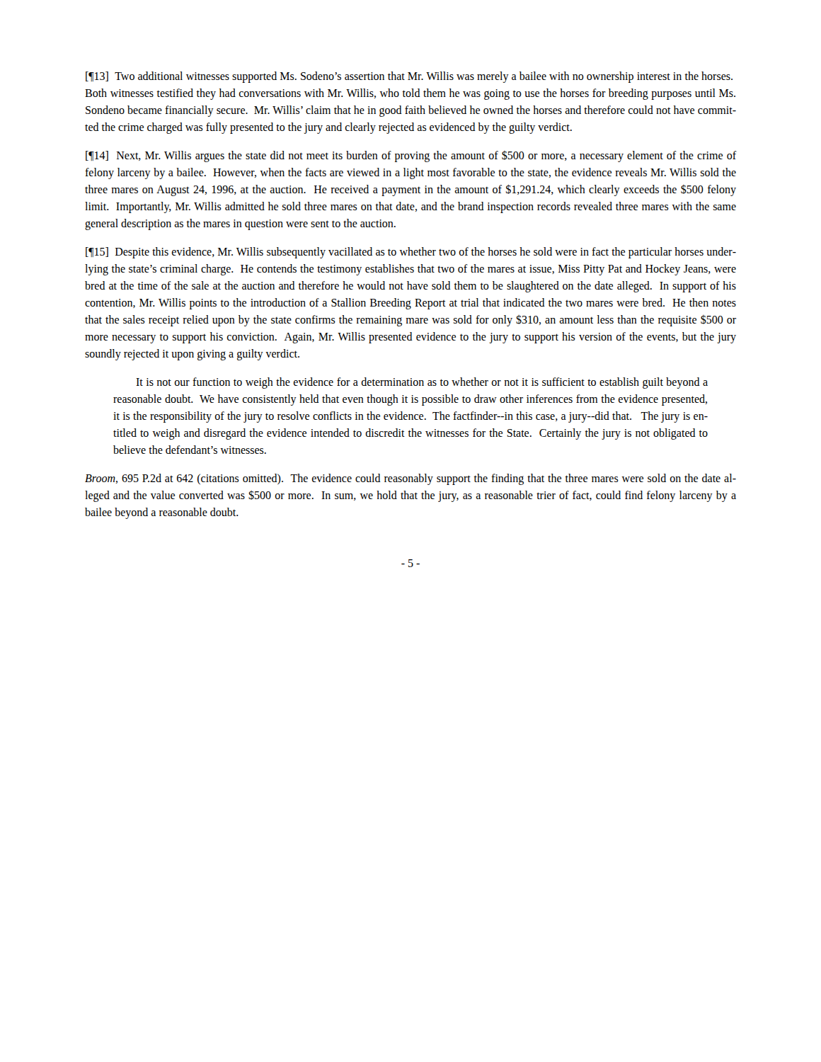[¶13] Two additional witnesses supported Ms. Sodeno’s assertion that Mr. Willis was merely a bailee with no ownership interest in the horses. Both witnesses testified they had conversations with Mr. Willis, who told them he was going to use the horses for breeding purposes until Ms. Sondeno became financially secure. Mr. Willis’ claim that he in good faith believed he owned the horses and therefore could not have committed the crime charged was fully presented to the jury and clearly rejected as evidenced by the guilty verdict.
[¶14] Next, Mr. Willis argues the state did not meet its burden of proving the amount of $500 or more, a necessary element of the crime of felony larceny by a bailee. However, when the facts are viewed in a light most favorable to the state, the evidence reveals Mr. Willis sold the three mares on August 24, 1996, at the auction. He received a payment in the amount of $1,291.24, which clearly exceeds the $500 felony limit. Importantly, Mr. Willis admitted he sold three mares on that date, and the brand inspection records revealed three mares with the same general description as the mares in question were sent to the auction.
[¶15] Despite this evidence, Mr. Willis subsequently vacillated as to whether two of the horses he sold were in fact the particular horses underlying the state’s criminal charge. He contends the testimony establishes that two of the mares at issue, Miss Pitty Pat and Hockey Jeans, were bred at the time of the sale at the auction and therefore he would not have sold them to be slaughtered on the date alleged. In support of his contention, Mr. Willis points to the introduction of a Stallion Breeding Report at trial that indicated the two mares were bred. He then notes that the sales receipt relied upon by the state confirms the remaining mare was sold for only $310, an amount less than the requisite $500 or more necessary to support his conviction. Again, Mr. Willis presented evidence to the jury to support his version of the events, but the jury soundly rejected it upon giving a guilty verdict.
It is not our function to weigh the evidence for a determination as to whether or not it is sufficient to establish guilt beyond a reasonable doubt. We have consistently held that even though it is possible to draw other inferences from the evidence presented, it is the responsibility of the jury to resolve conflicts in the evidence. The factfinder--in this case, a jury--did that. The jury is entitled to weigh and disregard the evidence intended to discredit the witnesses for the State. Certainly the jury is not obligated to believe the defendant’s witnesses.
Broom, 695 P.2d at 642 (citations omitted). The evidence could reasonably support the finding that the three mares were sold on the date alleged and the value converted was $500 or more. In sum, we hold that the jury, as a reasonable trier of fact, could find felony larceny by a bailee beyond a reasonable doubt.
- 5 -